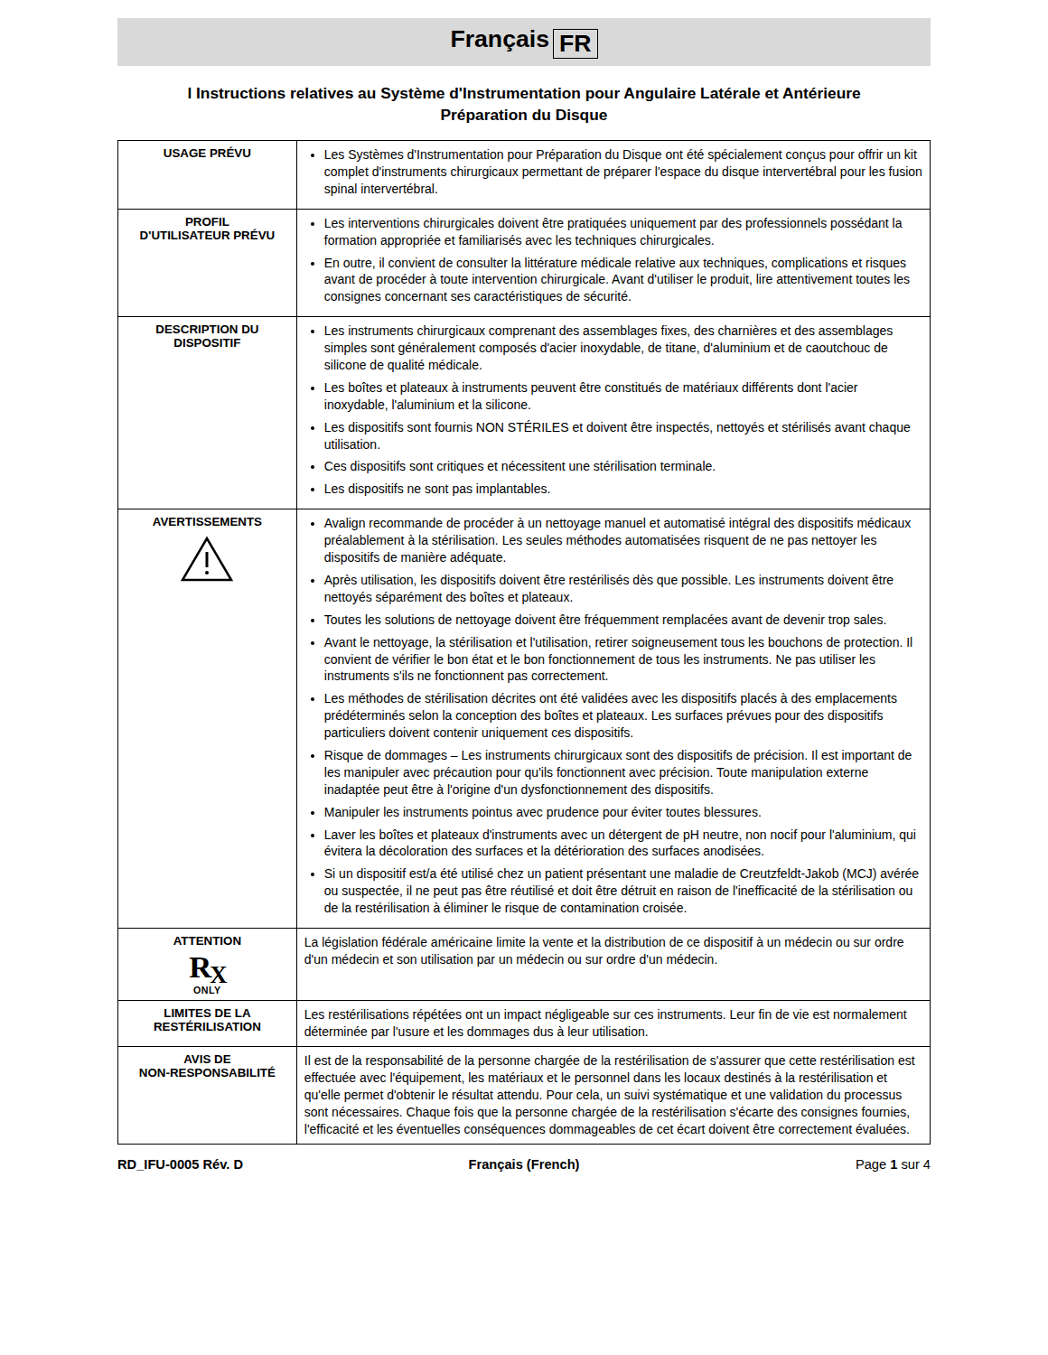Français
FR
l Instructions relatives au Système d'Instrumentation pour Angulaire Latérale et Antérieure
Préparation du Disque
| USAGE PRÉVU | Les Systèmes d'Instrumentation pour Préparation du Disque ont été spécialement conçus pour offrir un kit complet d'instruments chirurgicaux permettant de préparer l'espace du disque intervertébral pour les fusion spinal intervertébral. |
| PROFIL D'UTILISATEUR PRÉVU | Les interventions chirurgicales doivent être pratiquées uniquement par des professionnels possédant la formation appropriée et familiarisés avec les techniques chirurgicales. En outre, il convient de consulter la littérature médicale relative aux techniques, complications et risques avant de procéder à toute intervention chirurgicale. Avant d'utiliser le produit, lire attentivement toutes les consignes concernant ses caractéristiques de sécurité. |
| DESCRIPTION DU DISPOSITIF | Les instruments chirurgicaux comprenant des assemblages fixes, des charnières et des assemblages simples sont généralement composés d'acier inoxydable, de titane, d'aluminium et de caoutchouc de silicone de qualité médicale. Les boîtes et plateaux à instruments peuvent être constitués de matériaux différents dont l'acier inoxydable, l'aluminium et la silicone. Les dispositifs sont fournis NON STÉRILES et doivent être inspectés, nettoyés et stérilisés avant chaque utilisation. Ces dispositifs sont critiques et nécessitent une stérilisation terminale. Les dispositifs ne sont pas implantables. |
| AVERTISSEMENTS | Avalign recommande de procéder à un nettoyage manuel et automatisé intégral des dispositifs médicaux préalablement à la stérilisation. Les seules méthodes automatisées risquent de ne pas nettoyer les dispositifs de manière adéquate. Après utilisation, les dispositifs doivent être restérilisés dès que possible. Les instruments doivent être nettoyés séparément des boîtes et plateaux. Toutes les solutions de nettoyage doivent être fréquemment remplacées avant de devenir trop sales. Avant le nettoyage, la stérilisation et l'utilisation, retirer soigneusement tous les bouchons de protection. Il convient de vérifier le bon état et le bon fonctionnement de tous les instruments. Ne pas utiliser les instruments s'ils ne fonctionnent pas correctement. Les méthodes de stérilisation décrites ont été validées avec les dispositifs placés à des emplacements prédéterminés selon la conception des boîtes et plateaux. Les surfaces prévues pour des dispositifs particuliers doivent contenir uniquement ces dispositifs. Risque de dommages – Les instruments chirurgicaux sont des dispositifs de précision. Il est important de les manipuler avec précaution pour qu'ils fonctionnent avec précision. Toute manipulation externe inadaptée peut être à l'origine d'un dysfonctionnement des dispositifs. Manipuler les instruments pointus avec prudence pour éviter toutes blessures. Laver les boîtes et plateaux d'instruments avec un détergent de pH neutre, non nocif pour l'aluminium, qui évitera la décoloration des surfaces et la détérioration des surfaces anodisées. Si un dispositif est/a été utilisé chez un patient présentant une maladie de Creutzfeldt-Jakob (MCJ) avérée ou suspectée, il ne peut pas être réutilisé et doit être détruit en raison de l'inefficacité de la stérilisation ou de la restérilisation à éliminer le risque de contamination croisée. |
| ATTENTION R X ONLY | La législation fédérale américaine limite la vente et la distribution de ce dispositif à un médecin ou sur ordre d'un médecin et son utilisation par un médecin ou sur ordre d'un médecin. |
| LIMITES DE LA RESTÉRILISATION | Les restérilisations répétées ont un impact négligeable sur ces instruments. Leur fin de vie est normalement déterminée par l'usure et les dommages dus à leur utilisation. |
| AVIS DE NON-RESPONSABILITÉ | Il est de la responsabilité de la personne chargée de la restérilisation de s'assurer que cette restérilisation est effectuée avec l'équipement, les matériaux et le personnel dans les locaux destinés à la restérilisation et qu'elle permet d'obtenir le résultat attendu. Pour cela, un suivi systématique et une validation du processus sont nécessaires. Chaque fois que la personne chargée de la restérilisation s'écarte des consignes fournies, l'efficacité et les éventuelles conséquences dommageables de cet écart doivent être correctement évaluées. |
RD_IFU-0005 Rév. D
Français (French)
Page 1 sur 4